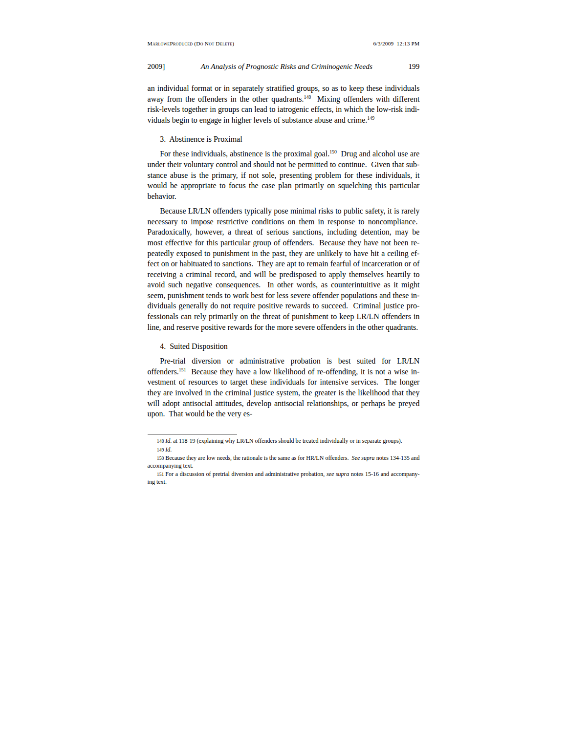MarloweProduced (Do Not Delete) 6/3/2009 12:13 PM
2009] An Analysis of Prognostic Risks and Criminogenic Needs 199
an individual format or in separately stratified groups, so as to keep these individuals away from the offenders in the other quadrants.148 Mixing offenders with different risk-levels together in groups can lead to iatrogenic effects, in which the low-risk individuals begin to engage in higher levels of substance abuse and crime.149
3. Abstinence is Proximal
For these individuals, abstinence is the proximal goal.150 Drug and alcohol use are under their voluntary control and should not be permitted to continue. Given that substance abuse is the primary, if not sole, presenting problem for these individuals, it would be appropriate to focus the case plan primarily on squelching this particular behavior.
Because LR/LN offenders typically pose minimal risks to public safety, it is rarely necessary to impose restrictive conditions on them in response to noncompliance. Paradoxically, however, a threat of serious sanctions, including detention, may be most effective for this particular group of offenders. Because they have not been repeatedly exposed to punishment in the past, they are unlikely to have hit a ceiling effect on or habituated to sanctions. They are apt to remain fearful of incarceration or of receiving a criminal record, and will be predisposed to apply themselves heartily to avoid such negative consequences. In other words, as counterintuitive as it might seem, punishment tends to work best for less severe offender populations and these individuals generally do not require positive rewards to succeed. Criminal justice professionals can rely primarily on the threat of punishment to keep LR/LN offenders in line, and reserve positive rewards for the more severe offenders in the other quadrants.
4. Suited Disposition
Pre-trial diversion or administrative probation is best suited for LR/LN offenders.151 Because they have a low likelihood of re-offending, it is not a wise investment of resources to target these individuals for intensive services. The longer they are involved in the criminal justice system, the greater is the likelihood that they will adopt antisocial attitudes, develop antisocial relationships, or perhaps be preyed upon. That would be the very es-
148 Id. at 118-19 (explaining why LR/LN offenders should be treated individually or in separate groups).
149 Id.
150 Because they are low needs, the rationale is the same as for HR/LN offenders. See supra notes 134-135 and accompanying text.
151 For a discussion of pretrial diversion and administrative probation, see supra notes 15-16 and accompanying text.